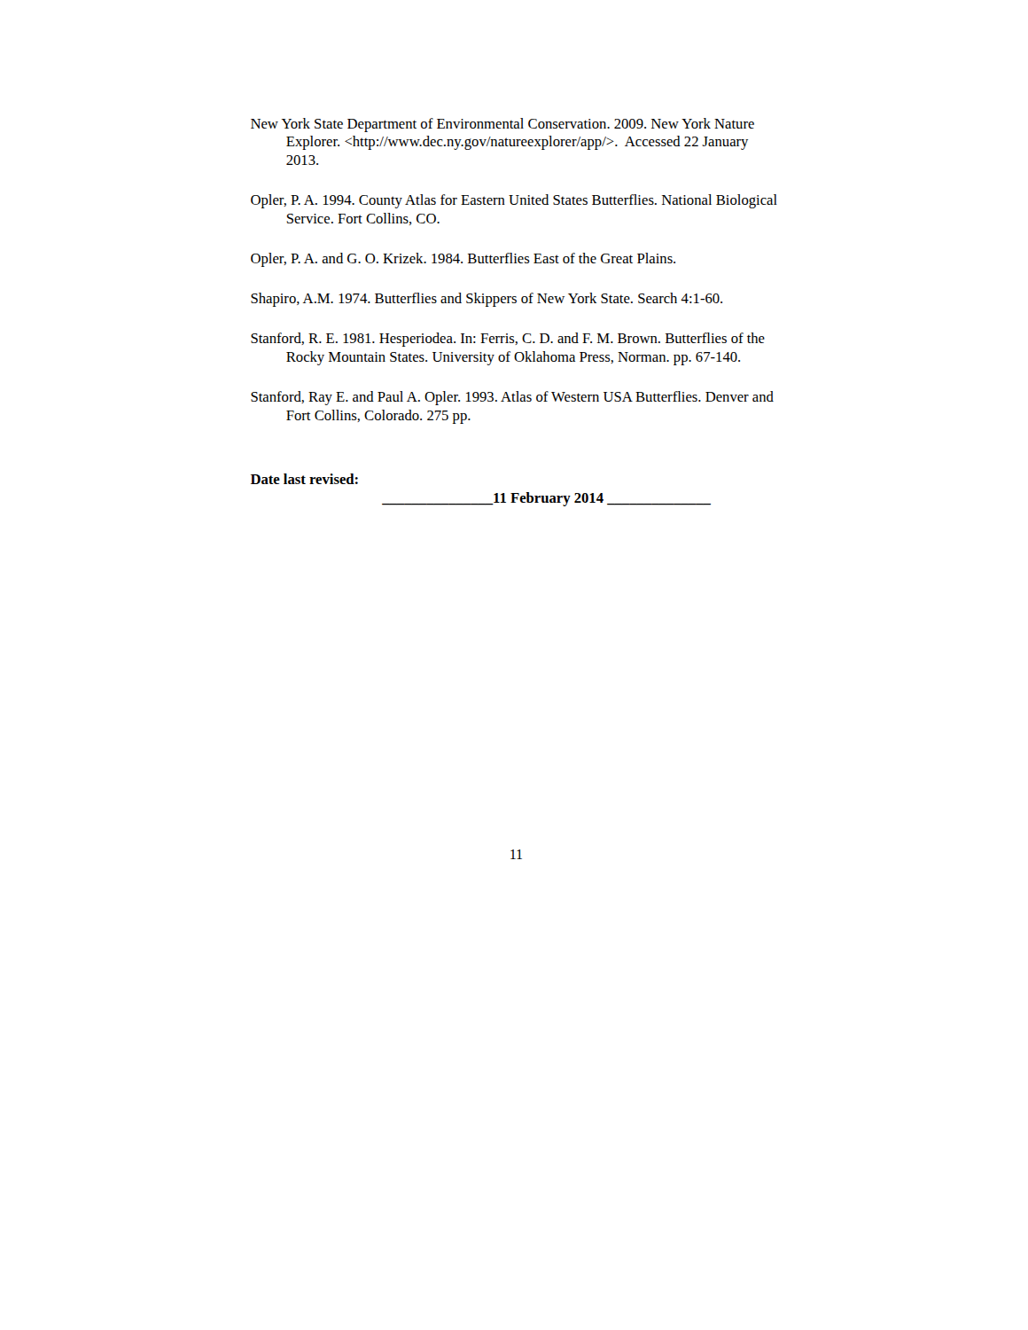New York State Department of Environmental Conservation. 2009. New York Nature Explorer. <http://www.dec.ny.gov/natureexplorer/app/>. Accessed 22 January 2013.
Opler, P. A. 1994. County Atlas for Eastern United States Butterflies. National Biological Service. Fort Collins, CO.
Opler, P. A. and G. O. Krizek. 1984. Butterflies East of the Great Plains.
Shapiro, A.M. 1974. Butterflies and Skippers of New York State. Search 4:1-60.
Stanford, R. E. 1981. Hesperiodea. In: Ferris, C. D. and F. M. Brown. Butterflies of the Rocky Mountain States. University of Oklahoma Press, Norman. pp. 67-140.
Stanford, Ray E. and Paul A. Opler. 1993. Atlas of Western USA Butterflies. Denver and Fort Collins, Colorado. 275 pp.
Date last revised: _______________11 February 2014 ______________
11